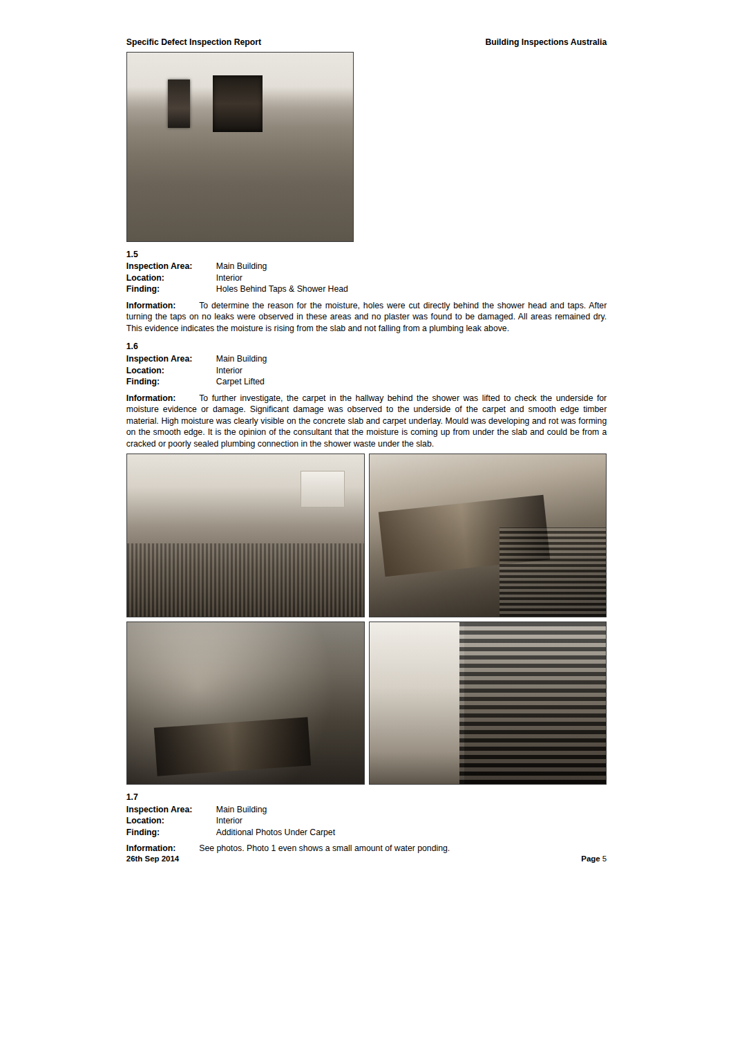Specific Defect Inspection Report
Building Inspections Australia
1.5
Inspection Area:
Main Building
Location:
Interior
Finding:
Holes Behind Taps & Shower Head
Information: To determine the reason for the moisture, holes were cut directly behind the shower head and taps. After turning the taps on no leaks were observed in these areas and no plaster was found to be damaged. All areas remained dry. This evidence indicates the moisture is rising from the slab and not falling from a plumbing leak above.
1.6
Inspection Area:
Main Building
Location:
Interior
Finding:
Carpet Lifted
Information: To further investigate, the carpet in the hallway behind the shower was lifted to check the underside for moisture evidence or damage. Significant damage was observed to the underside of the carpet and smooth edge timber material. High moisture was clearly visible on the concrete slab and carpet underlay. Mould was developing and rot was forming on the smooth edge. It is the opinion of the consultant that the moisture is coming up from under the slab and could be from a cracked or poorly sealed plumbing connection in the shower waste under the slab.
1.7
Inspection Area:
Main Building
Location:
Interior
Finding:
Additional Photos Under Carpet
Information: See photos. Photo 1 even shows a small amount of water ponding.
26th Sep 2014
Page 5